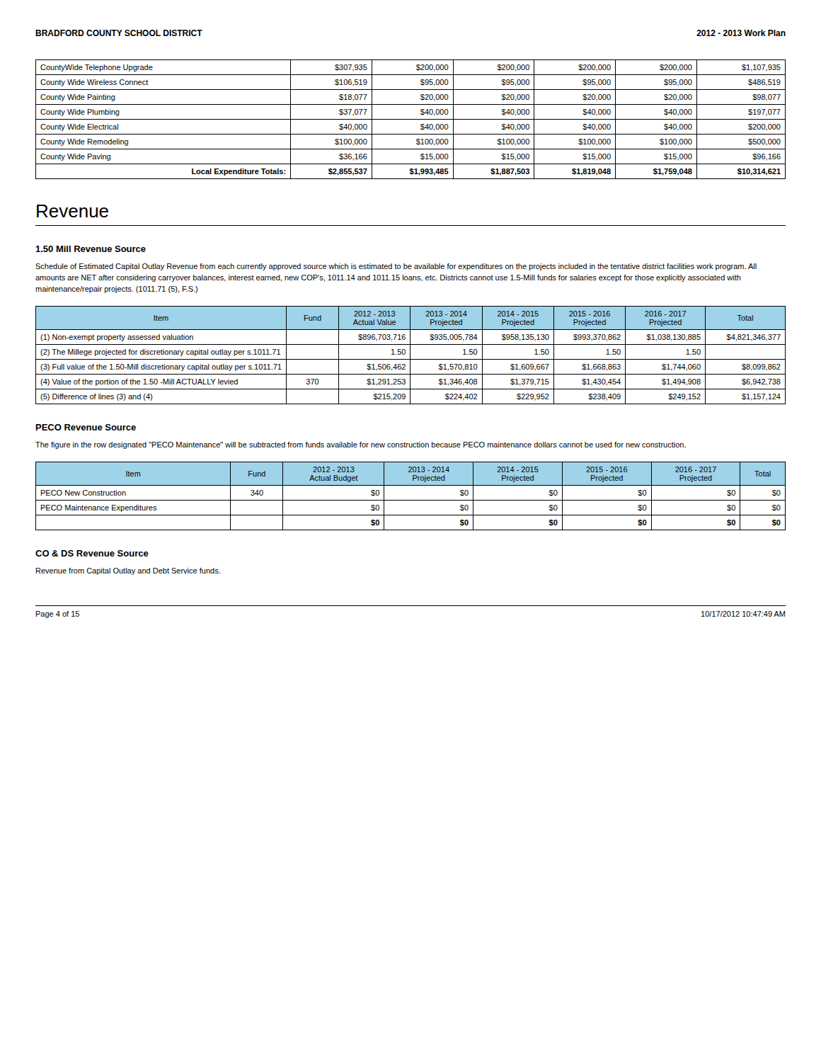BRADFORD COUNTY SCHOOL DISTRICT
2012 - 2013 Work Plan
| CountyWide Telephone Upgrade | $307,935 | $200,000 | $200,000 | $200,000 | $200,000 | $1,107,935 |
| County Wide Wireless Connect | $106,519 | $95,000 | $95,000 | $95,000 | $95,000 | $486,519 |
| County Wide Painting | $18,077 | $20,000 | $20,000 | $20,000 | $20,000 | $98,077 |
| County Wide Plumbing | $37,077 | $40,000 | $40,000 | $40,000 | $40,000 | $197,077 |
| County Wide Electrical | $40,000 | $40,000 | $40,000 | $40,000 | $40,000 | $200,000 |
| County Wide Remodeling | $100,000 | $100,000 | $100,000 | $100,000 | $100,000 | $500,000 |
| County Wide Paving | $36,166 | $15,000 | $15,000 | $15,000 | $15,000 | $96,166 |
| Local Expenditure Totals: | $2,855,537 | $1,993,485 | $1,887,503 | $1,819,048 | $1,759,048 | $10,314,621 |
Revenue
1.50 Mill Revenue Source
Schedule of Estimated Capital Outlay Revenue from each currently approved source which is estimated to be available for expenditures on the projects included in the tentative district facilities work program. All amounts are NET after considering carryover balances, interest earned, new COP's, 1011.14 and 1011.15 loans, etc. Districts cannot use 1.5-Mill funds for salaries except for those explicitly associated with maintenance/repair projects. (1011.71 (5), F.S.)
| Item | Fund | 2012 - 2013 Actual Value | 2013 - 2014 Projected | 2014 - 2015 Projected | 2015 - 2016 Projected | 2016 - 2017 Projected | Total |
| --- | --- | --- | --- | --- | --- | --- | --- |
| (1) Non-exempt property assessed valuation | | $896,703,716 | $935,005,784 | $958,135,130 | $993,370,862 | $1,038,130,885 | $4,821,346,377 |
| (2) The Millege projected for discretionary capital outlay per s.1011.71 | | 1.50 | 1.50 | 1.50 | 1.50 | 1.50 | |
| (3) Full value of the 1.50-Mill discretionary capital outlay per s.1011.71 | | $1,506,462 | $1,570,810 | $1,609,667 | $1,668,863 | $1,744,060 | $8,099,862 |
| (4) Value of the portion of the 1.50 -Mill ACTUALLY levied | 370 | $1,291,253 | $1,346,408 | $1,379,715 | $1,430,454 | $1,494,908 | $6,942,738 |
| (5) Difference of lines (3) and (4) | | $215,209 | $224,402 | $229,952 | $238,409 | $249,152 | $1,157,124 |
PECO Revenue Source
The figure in the row designated "PECO Maintenance" will be subtracted from funds available for new construction because PECO maintenance dollars cannot be used for new construction.
| Item | Fund | 2012 - 2013 Actual Budget | 2013 - 2014 Projected | 2014 - 2015 Projected | 2015 - 2016 Projected | 2016 - 2017 Projected | Total |
| --- | --- | --- | --- | --- | --- | --- | --- |
| PECO New Construction | 340 | $0 | $0 | $0 | $0 | $0 | $0 |
| PECO Maintenance Expenditures | | $0 | $0 | $0 | $0 | $0 | $0 |
| | | $0 | $0 | $0 | $0 | $0 | $0 |
CO & DS Revenue Source
Revenue from Capital Outlay and Debt Service funds.
Page 4 of 15
10/17/2012 10:47:49 AM